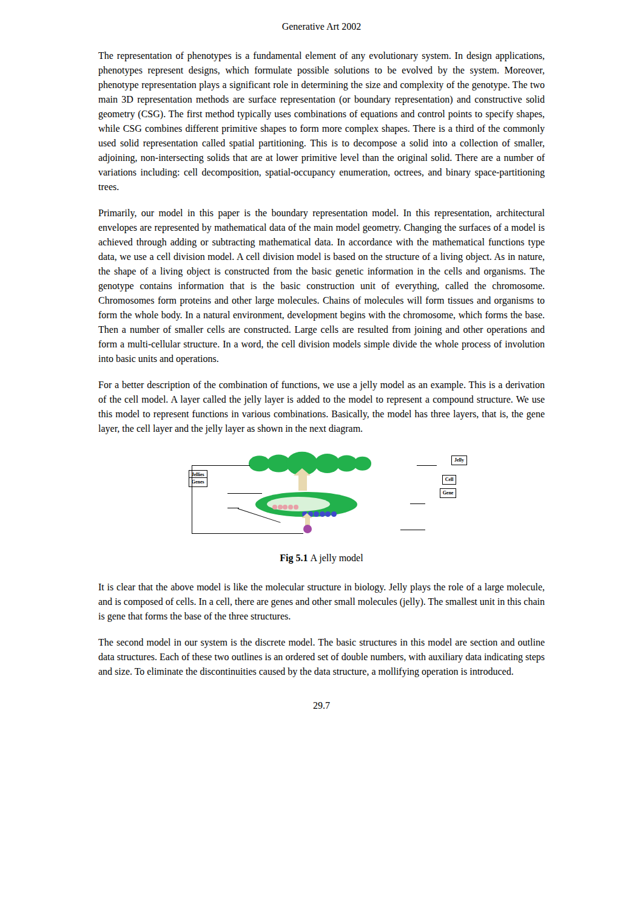Generative Art 2002
The representation of phenotypes is a fundamental element of any evolutionary system. In design applications, phenotypes represent designs, which formulate possible solutions to be evolved by the system. Moreover, phenotype representation plays a significant role in determining the size and complexity of the genotype. The two main 3D representation methods are surface representation (or boundary representation) and constructive solid geometry (CSG). The first method typically uses combinations of equations and control points to specify shapes, while CSG combines different primitive shapes to form more complex shapes. There is a third of the commonly used solid representation called spatial partitioning. This is to decompose a solid into a collection of smaller, adjoining, non-intersecting solids that are at lower primitive level than the original solid. There are a number of variations including: cell decomposition, spatial-occupancy enumeration, octrees, and binary space-partitioning trees.
Primarily, our model in this paper is the boundary representation model. In this representation, architectural envelopes are represented by mathematical data of the main model geometry. Changing the surfaces of a model is achieved through adding or subtracting mathematical data. In accordance with the mathematical functions type data, we use a cell division model. A cell division model is based on the structure of a living object. As in nature, the shape of a living object is constructed from the basic genetic information in the cells and organisms. The genotype contains information that is the basic construction unit of everything, called the chromosome. Chromosomes form proteins and other large molecules. Chains of molecules will form tissues and organisms to form the whole body. In a natural environment, development begins with the chromosome, which forms the base. Then a number of smaller cells are constructed. Large cells are resulted from joining and other operations and form a multi-cellular structure. In a word, the cell division models simple divide the whole process of involution into basic units and operations.
For a better description of the combination of functions, we use a jelly model as an example. This is a derivation of the cell model. A layer called the jelly layer is added to the model to represent a compound structure. We use this model to represent functions in various combinations. Basically, the model has three layers, that is, the gene layer, the cell layer and the jelly layer as shown in the next diagram.
Jelly
Cell
Gene
Jellies
Genes
Fig 5.1 A jelly model
It is clear that the above model is like the molecular structure in biology. Jelly plays the role of a large molecule, and is composed of cells. In a cell, there are genes and other small molecules (jelly). The smallest unit in this chain is gene that forms the base of the three structures.
The second model in our system is the discrete model. The basic structures in this model are section and outline data structures. Each of these two outlines is an ordered set of double numbers, with auxiliary data indicating steps and size. To eliminate the discontinuities caused by the data structure, a mollifying operation is introduced.
29.7